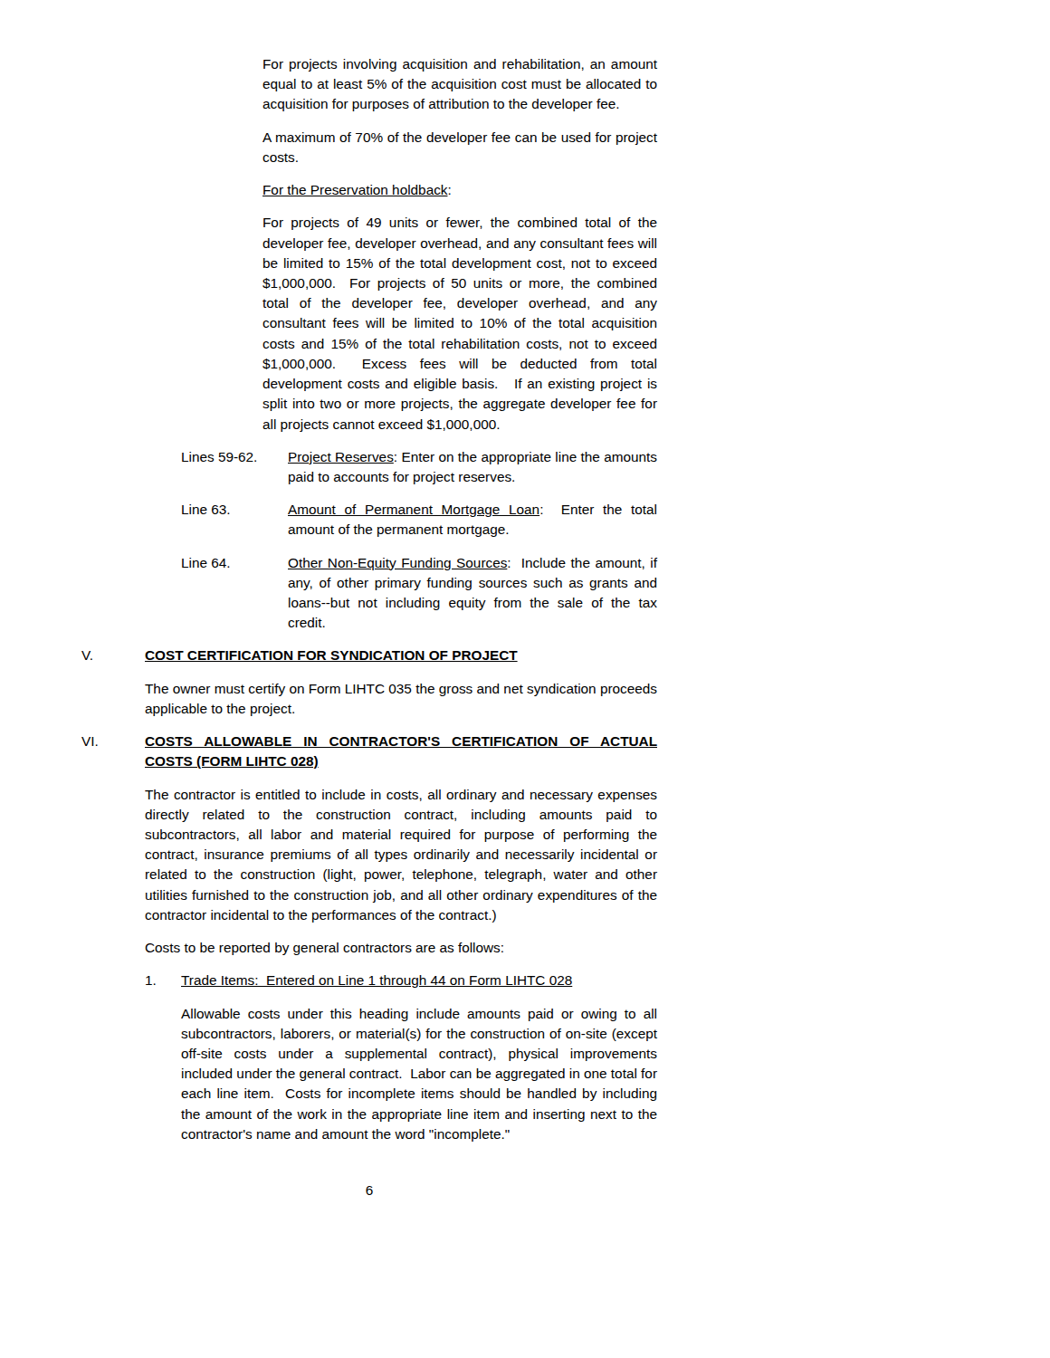For projects involving acquisition and rehabilitation, an amount equal to at least 5% of the acquisition cost must be allocated to acquisition for purposes of attribution to the developer fee.
A maximum of 70% of the developer fee can be used for project costs.
For the Preservation holdback:
For projects of 49 units or fewer, the combined total of the developer fee, developer overhead, and any consultant fees will be limited to 15% of the total development cost, not to exceed $1,000,000. For projects of 50 units or more, the combined total of the developer fee, developer overhead, and any consultant fees will be limited to 10% of the total acquisition costs and 15% of the total rehabilitation costs, not to exceed $1,000,000. Excess fees will be deducted from total development costs and eligible basis. If an existing project is split into two or more projects, the aggregate developer fee for all projects cannot exceed $1,000,000.
Lines 59-62.
Project Reserves: Enter on the appropriate line the amounts paid to accounts for project reserves.
Line 63.
Amount of Permanent Mortgage Loan: Enter the total amount of the permanent mortgage.
Line 64.
Other Non-Equity Funding Sources: Include the amount, if any, of other primary funding sources such as grants and loans--but not including equity from the sale of the tax credit.
V.
COST CERTIFICATION FOR SYNDICATION OF PROJECT
The owner must certify on Form LIHTC 035 the gross and net syndication proceeds applicable to the project.
VI.
COSTS ALLOWABLE IN CONTRACTOR'S CERTIFICATION OF ACTUAL COSTS (FORM LIHTC 028)
The contractor is entitled to include in costs, all ordinary and necessary expenses directly related to the construction contract, including amounts paid to subcontractors, all labor and material required for purpose of performing the contract, insurance premiums of all types ordinarily and necessarily incidental or related to the construction (light, power, telephone, telegraph, water and other utilities furnished to the construction job, and all other ordinary expenditures of the contractor incidental to the performances of the contract.)
Costs to be reported by general contractors are as follows:
1.
Trade Items: Entered on Line 1 through 44 on Form LIHTC 028
Allowable costs under this heading include amounts paid or owing to all subcontractors, laborers, or material(s) for the construction of on-site (except off-site costs under a supplemental contract), physical improvements included under the general contract. Labor can be aggregated in one total for each line item. Costs for incomplete items should be handled by including the amount of the work in the appropriate line item and inserting next to the contractor's name and amount the word "incomplete."
6